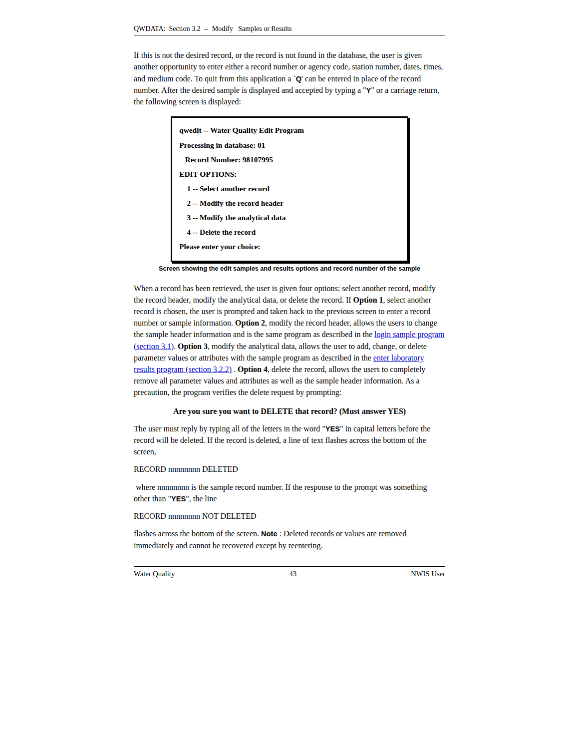QWDATA: Section 3.2 -- Modify Samples or Results
If this is not the desired record, or the record is not found in the database, the user is given another opportunity to enter either a record number or agency code, station number, dates, times, and medium code. To quit from this application a `Q' can be entered in place of the record number. After the desired sample is displayed and accepted by typing a "Y" or a carriage return, the following screen is displayed:
qwedit -- Water Quality Edit Program
Processing in database: 01
Record Number: 98107995
EDIT OPTIONS:
1 -- Select another record
2 -- Modify the record header
3 -- Modify the analytical data
4 -- Delete the record
Please enter your choice:
Screen showing the edit samples and results options and record number of the sample
When a record has been retrieved, the user is given four options: select another record, modify the record header, modify the analytical data, or delete the record. If Option 1, select another record is chosen, the user is prompted and taken back to the previous screen to enter a record number or sample information. Option 2, modify the record header, allows the users to change the sample header information and is the same program as described in the login sample program (section 3.1). Option 3, modify the analytical data, allows the user to add, change, or delete parameter values or attributes with the sample program as described in the enter laboratory results program (section 3.2.2) . Option 4, delete the record, allows the users to completely remove all parameter values and attributes as well as the sample header information. As a precaution, the program verifies the delete request by prompting:
Are you sure you want to DELETE that record? (Must answer YES)
The user must reply by typing all of the letters in the word "YES" in capital letters before the record will be deleted. If the record is deleted, a line of text flashes across the bottom of the screen,
RECORD nnnnnnnn DELETED
where nnnnnnnn is the sample record number. If the response to the prompt was something other than "YES", the line
RECORD nnnnnnnn NOT DELETED
flashes across the bottom of the screen. Note : Deleted records or values are removed immediately and cannot be recovered except by reentering.
Water Quality
43
NWIS User